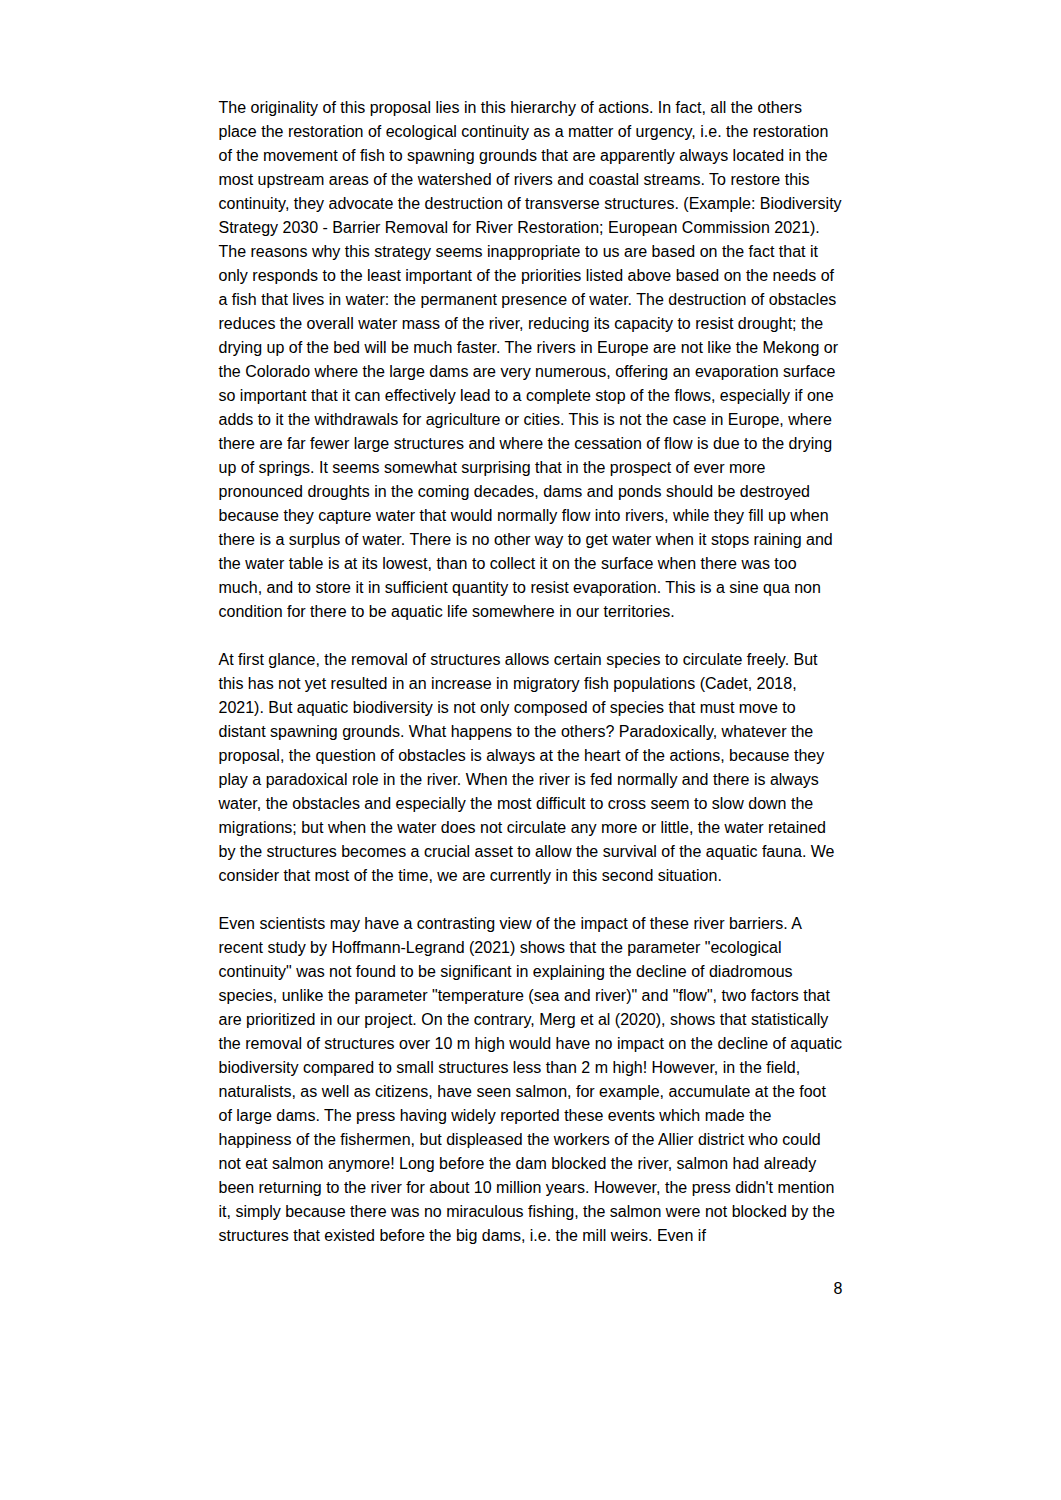The originality of this proposal lies in this hierarchy of actions. In fact, all the others place the restoration of ecological continuity as a matter of urgency, i.e. the restoration of the movement of fish to spawning grounds that are apparently always located in the most upstream areas of the watershed of rivers and coastal streams. To restore this continuity, they advocate the destruction of transverse structures. (Example: Biodiversity Strategy 2030 - Barrier Removal for River Restoration; European Commission 2021). The reasons why this strategy seems inappropriate to us are based on the fact that it only responds to the least important of the priorities listed above based on the needs of a fish that lives in water: the permanent presence of water. The destruction of obstacles reduces the overall water mass of the river, reducing its capacity to resist drought; the drying up of the bed will be much faster. The rivers in Europe are not like the Mekong or the Colorado where the large dams are very numerous, offering an evaporation surface so important that it can effectively lead to a complete stop of the flows, especially if one adds to it the withdrawals for agriculture or cities. This is not the case in Europe, where there are far fewer large structures and where the cessation of flow is due to the drying up of springs. It seems somewhat surprising that in the prospect of ever more pronounced droughts in the coming decades, dams and ponds should be destroyed because they capture water that would normally flow into rivers, while they fill up when there is a surplus of water. There is no other way to get water when it stops raining and the water table is at its lowest, than to collect it on the surface when there was too much, and to store it in sufficient quantity to resist evaporation. This is a sine qua non condition for there to be aquatic life somewhere in our territories.
At first glance, the removal of structures allows certain species to circulate freely. But this has not yet resulted in an increase in migratory fish populations (Cadet, 2018, 2021). But aquatic biodiversity is not only composed of species that must move to distant spawning grounds. What happens to the others? Paradoxically, whatever the proposal, the question of obstacles is always at the heart of the actions, because they play a paradoxical role in the river. When the river is fed normally and there is always water, the obstacles and especially the most difficult to cross seem to slow down the migrations; but when the water does not circulate any more or little, the water retained by the structures becomes a crucial asset to allow the survival of the aquatic fauna. We consider that most of the time, we are currently in this second situation.
Even scientists may have a contrasting view of the impact of these river barriers. A recent study by Hoffmann-Legrand (2021) shows that the parameter "ecological continuity" was not found to be significant in explaining the decline of diadromous species, unlike the parameter "temperature (sea and river)" and "flow", two factors that are prioritized in our project. On the contrary, Merg et al (2020), shows that statistically the removal of structures over 10 m high would have no impact on the decline of aquatic biodiversity compared to small structures less than 2 m high! However, in the field, naturalists, as well as citizens, have seen salmon, for example, accumulate at the foot of large dams. The press having widely reported these events which made the happiness of the fishermen, but displeased the workers of the Allier district who could not eat salmon anymore! Long before the dam blocked the river, salmon had already been returning to the river for about 10 million years. However, the press didn't mention it, simply because there was no miraculous fishing, the salmon were not blocked by the structures that existed before the big dams, i.e. the mill weirs. Even if
8